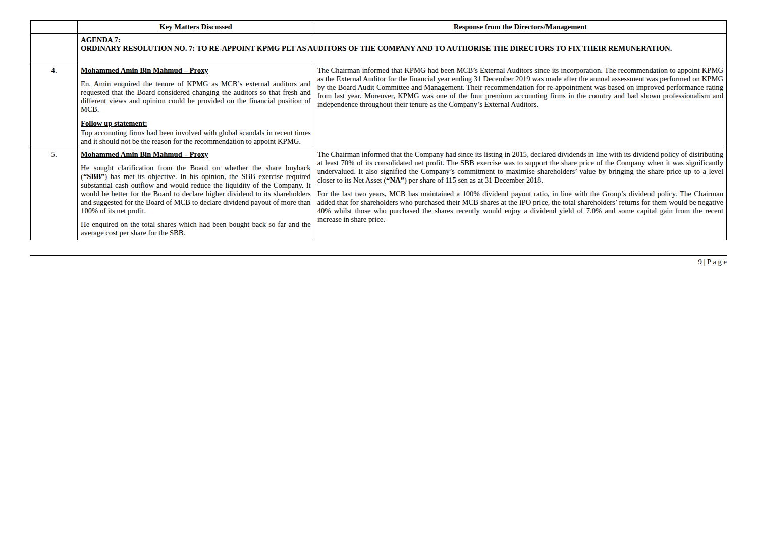| | Key Matters Discussed | Response from the Directors/Management |
| --- | --- | --- |
| | AGENDA 7: ORDINARY RESOLUTION NO. 7: TO RE-APPOINT KPMG PLT AS AUDITORS OF THE COMPANY AND TO AUTHORISE THE DIRECTORS TO FIX THEIR REMUNERATION. |
| 4. | Mohammed Amin Bin Mahmud – Proxy En. Amin enquired the tenure of KPMG as MCB’s external auditors and requested that the Board considered changing the auditors so that fresh and different views and opinion could be provided on the financial position of MCB. Follow up statement: Top accounting firms had been involved with global scandals in recent times and it should not be the reason for the recommendation to appoint KPMG. | The Chairman informed that KPMG had been MCB’s External Auditors since its incorporation. The recommendation to appoint KPMG as the External Auditor for the financial year ending 31 December 2019 was made after the annual assessment was performed on KPMG by the Board Audit Committee and Management. Their recommendation for re-appointment was based on improved performance rating from last year. Moreover, KPMG was one of the four premium accounting firms in the country and had shown professionalism and independence throughout their tenure as the Company’s External Auditors. |
| 5. | Mohammed Amin Bin Mahmud – Proxy He sought clarification from the Board on whether the share buyback ( “SBB” ) has met its objective. In his opinion, the SBB exercise required substantial cash outflow and would reduce the liquidity of the Company. It would be better for the Board to declare higher dividend to its shareholders and suggested for the Board of MCB to declare dividend payout of more than 100% of its net profit. He enquired on the total shares which had been bought back so far and the average cost per share for the SBB. | The Chairman informed that the Company had since its listing in 2015, declared dividends in line with its dividend policy of distributing at least 70% of its consolidated net profit. The SBB exercise was to support the share price of the Company when it was significantly undervalued. It also signified the Company’s commitment to maximise shareholders’ value by bringing the share price up to a level closer to its Net Asset ( “NA” ) per share of 115 sen as at 31 December 2018. For the last two years, MCB has maintained a 100% dividend payout ratio, in line with the Group’s dividend policy. The Chairman added that for shareholders who purchased their MCB shares at the IPO price, the total shareholders’ returns for them would be negative 40% whilst those who purchased the shares recently would enjoy a dividend yield of 7.0% and some capital gain from the recent increase in share price. |
9 | P a g e